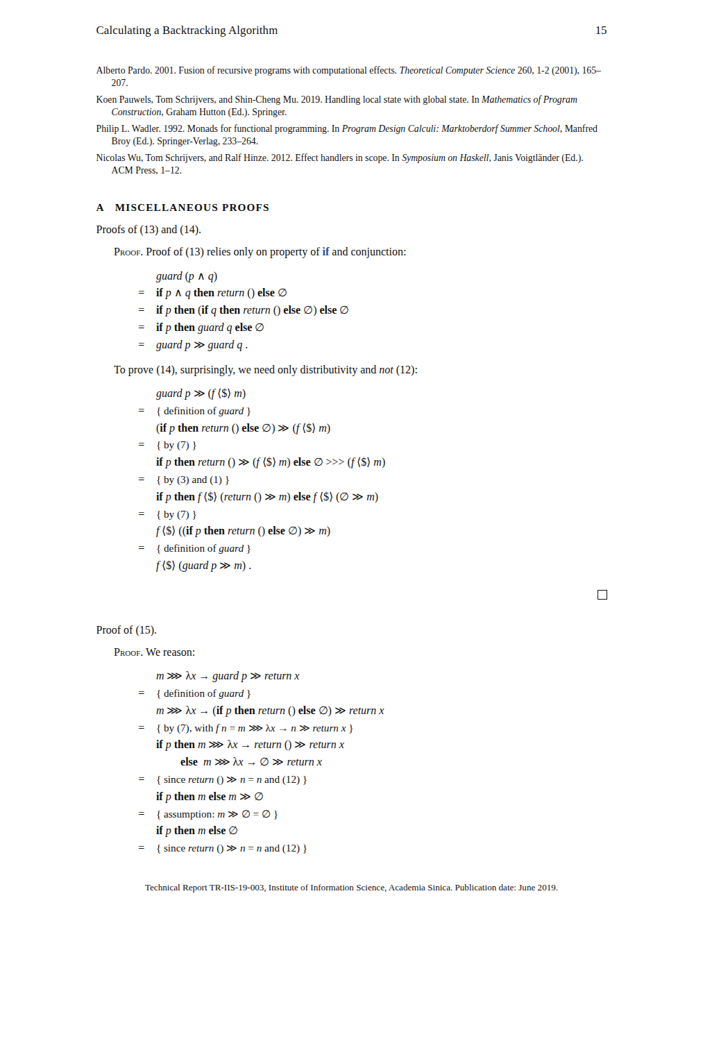Calculating a Backtracking Algorithm 15
Alberto Pardo. 2001. Fusion of recursive programs with computational effects. Theoretical Computer Science 260, 1-2 (2001), 165–207.
Koen Pauwels, Tom Schrijvers, and Shin-Cheng Mu. 2019. Handling local state with global state. In Mathematics of Program Construction, Graham Hutton (Ed.). Springer.
Philip L. Wadler. 1992. Monads for functional programming. In Program Design Calculi: Marktoberdorf Summer School, Manfred Broy (Ed.). Springer-Verlag, 233–264.
Nicolas Wu, Tom Schrijvers, and Ralf Hinze. 2012. Effect handlers in scope. In Symposium on Haskell, Janis Voigtländer (Ed.). ACM Press, 1–12.
A Miscellaneous Proofs
Proofs of (13) and (14).
Proof. Proof of (13) relies only on property of if and conjunction:
guard (p ∧ q)
=if p ∧ q then return () else ∅
=if p then (if q then return () else ∅) else ∅
=if p then guard q else ∅
=guard p ≫ guard q .
To prove (14), surprisingly, we need only distributivity and not (12):
guard p ≫ (f ⟨$⟩ m)
={ definition of guard }
(if p then return () else ∅) ≫ (f ⟨$⟩ m)
={ by (7) }
if p then return () ≫ (f ⟨$⟩ m) else ∅ >>> (f ⟨$⟩ m)
={ by (3) and (1) }
if p then f ⟨$⟩ (return () ≫ m) else f ⟨$⟩ (∅ ≫ m)
={ by (7) }
f ⟨$⟩ ((if p then return () else ∅) ≫ m)
={ definition of guard }
f ⟨$⟩ (guard p ≫ m) .
Proof of (15).
Proof. We reason:
m ⋙ λx → guard p ≫ return x
={ definition of guard }
m ⋙ λx → (if p then return () else ∅) ≫ return x
={ by (7), with f n = m ⋙ λx → n ≫ return x }
if p then m ⋙ λx → return () ≫ return x
else m ⋙ λx → ∅ ≫ return x
={ since return () ≫ n = n and (12) }
if p then m else m ≫ ∅
={ assumption: m ≫ ∅ = ∅ }
if p then m else ∅
={ since return () ≫ n = n and (12) }
Technical Report TR-IIS-19-003, Institute of Information Science, Academia Sinica. Publication date: June 2019.